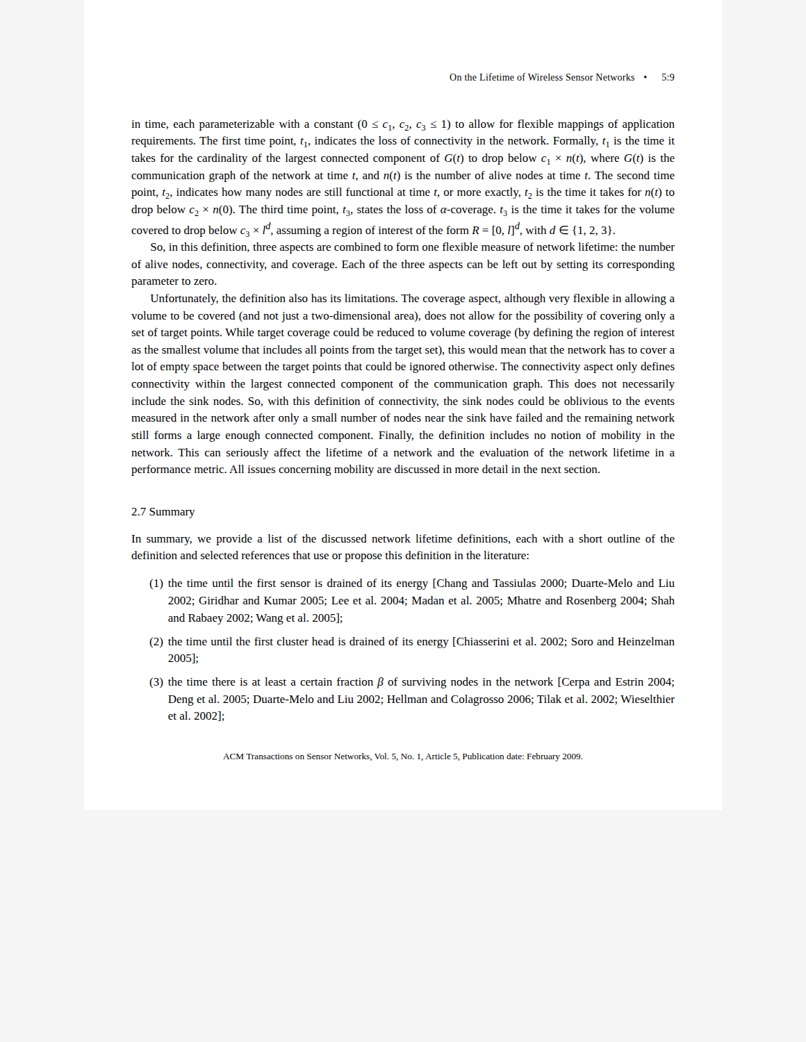On the Lifetime of Wireless Sensor Networks•5:9
in time, each parameterizable with a constant (0 ≤ c1, c2, c3 ≤ 1) to allow for flexible mappings of application requirements. The first time point, t1, indicates the loss of connectivity in the network. Formally, t1 is the time it takes for the cardinality of the largest connected component of G(t) to drop below c1 × n(t), where G(t) is the communication graph of the network at time t, and n(t) is the number of alive nodes at time t. The second time point, t2, indicates how many nodes are still functional at time t, or more exactly, t2 is the time it takes for n(t) to drop below c2 × n(0). The third time point, t3, states the loss of α-coverage. t3 is the time it takes for the volume covered to drop below c3 × ld, assuming a region of interest of the form R = [0, l]d, with d ∈ {1, 2, 3}.
So, in this definition, three aspects are combined to form one flexible measure of network lifetime: the number of alive nodes, connectivity, and coverage. Each of the three aspects can be left out by setting its corresponding parameter to zero.
Unfortunately, the definition also has its limitations. The coverage aspect, although very flexible in allowing a volume to be covered (and not just a two-dimensional area), does not allow for the possibility of covering only a set of target points. While target coverage could be reduced to volume coverage (by defining the region of interest as the smallest volume that includes all points from the target set), this would mean that the network has to cover a lot of empty space between the target points that could be ignored otherwise. The connectivity aspect only defines connectivity within the largest connected component of the communication graph. This does not necessarily include the sink nodes. So, with this definition of connectivity, the sink nodes could be oblivious to the events measured in the network after only a small number of nodes near the sink have failed and the remaining network still forms a large enough connected component. Finally, the definition includes no notion of mobility in the network. This can seriously affect the lifetime of a network and the evaluation of the network lifetime in a performance metric. All issues concerning mobility are discussed in more detail in the next section.
2.7 Summary
In summary, we provide a list of the discussed network lifetime definitions, each with a short outline of the definition and selected references that use or propose this definition in the literature:
the time until the first sensor is drained of its energy [Chang and Tassiulas 2000; Duarte-Melo and Liu 2002; Giridhar and Kumar 2005; Lee et al. 2004; Madan et al. 2005; Mhatre and Rosenberg 2004; Shah and Rabaey 2002; Wang et al. 2005];
the time until the first cluster head is drained of its energy [Chiasserini et al. 2002; Soro and Heinzelman 2005];
the time there is at least a certain fraction β of surviving nodes in the network [Cerpa and Estrin 2004; Deng et al. 2005; Duarte-Melo and Liu 2002; Hellman and Colagrosso 2006; Tilak et al. 2002; Wieselthier et al. 2002];
ACM Transactions on Sensor Networks, Vol. 5, No. 1, Article 5, Publication date: February 2009.